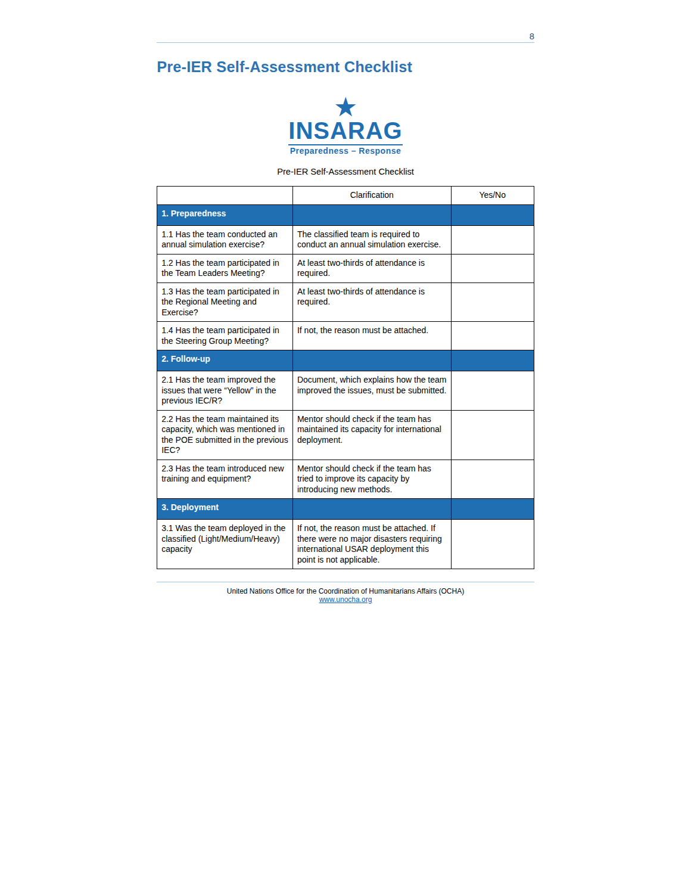8
Pre-IER Self-Assessment Checklist
★
INSARAG
Preparedness – Response
Pre-IER Self-Assessment Checklist
| | Clarification | Yes/No |
| --- | --- | --- |
| 1. Preparedness | | |
| 1.1 Has the team conducted an annual simulation exercise? | The classified team is required to conduct an annual simulation exercise. | |
| 1.2 Has the team participated in the Team Leaders Meeting? | At least two-thirds of attendance is required. | |
| 1.3 Has the team participated in the Regional Meeting and Exercise? | At least two-thirds of attendance is required. | |
| 1.4 Has the team participated in the Steering Group Meeting? | If not, the reason must be attached. | |
| 2. Follow-up | | |
| 2.1 Has the team improved the issues that were “Yellow” in the previous IEC/R? | Document, which explains how the team improved the issues, must be submitted. | |
| 2.2 Has the team maintained its capacity, which was mentioned in the POE submitted in the previous IEC? | Mentor should check if the team has maintained its capacity for international deployment. | |
| 2.3 Has the team introduced new training and equipment? | Mentor should check if the team has tried to improve its capacity by introducing new methods. | |
| 3. Deployment | | |
| 3.1 Was the team deployed in the classified (Light/Medium/Heavy) capacity | If not, the reason must be attached. If there were no major disasters requiring international USAR deployment this point is not applicable. | |
United Nations Office for the Coordination of Humanitarians Affairs (OCHA)
www.unocha.org